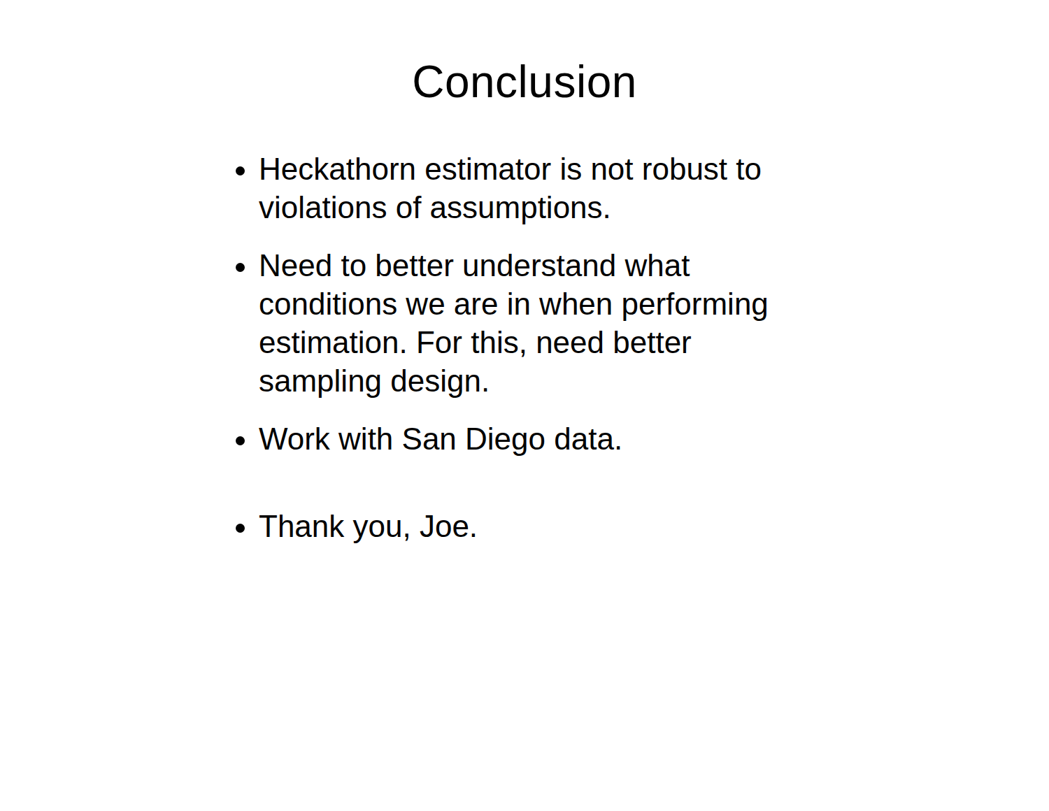Conclusion
Heckathorn estimator is not robust to violations of assumptions.
Need to better understand what conditions we are in when performing estimation. For this, need better sampling design.
Work with San Diego data.
Thank you, Joe.